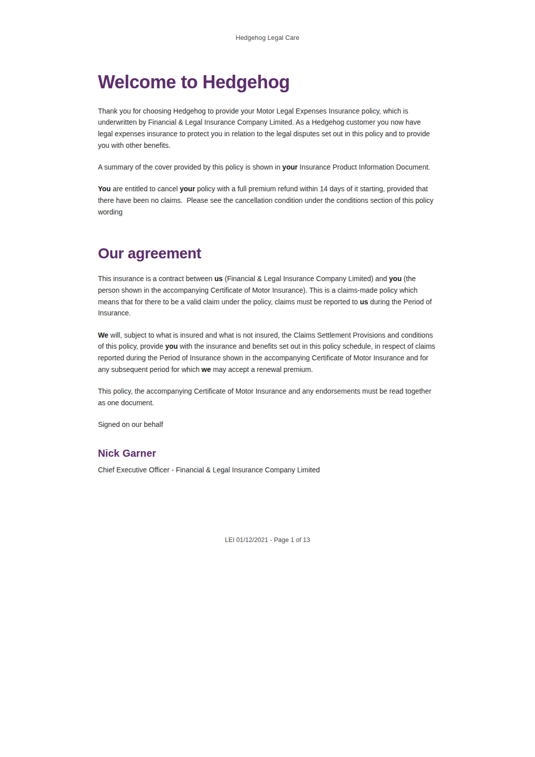Hedgehog Legal Care
Welcome to Hedgehog
Thank you for choosing Hedgehog to provide your Motor Legal Expenses Insurance policy, which is underwritten by Financial & Legal Insurance Company Limited. As a Hedgehog customer you now have legal expenses insurance to protect you in relation to the legal disputes set out in this policy and to provide you with other benefits.
A summary of the cover provided by this policy is shown in your Insurance Product Information Document.
You are entitled to cancel your policy with a full premium refund within 14 days of it starting, provided that there have been no claims. Please see the cancellation condition under the conditions section of this policy wording
Our agreement
This insurance is a contract between us (Financial & Legal Insurance Company Limited) and you (the person shown in the accompanying Certificate of Motor Insurance). This is a claims-made policy which means that for there to be a valid claim under the policy, claims must be reported to us during the Period of Insurance.
We will, subject to what is insured and what is not insured, the Claims Settlement Provisions and conditions of this policy, provide you with the insurance and benefits set out in this policy schedule, in respect of claims reported during the Period of Insurance shown in the accompanying Certificate of Motor Insurance and for any subsequent period for which we may accept a renewal premium.
This policy, the accompanying Certificate of Motor Insurance and any endorsements must be read together as one document.
Signed on our behalf
Nick Garner
Chief Executive Officer - Financial & Legal Insurance Company Limited
LEI 01/12/2021 - Page 1 of 13